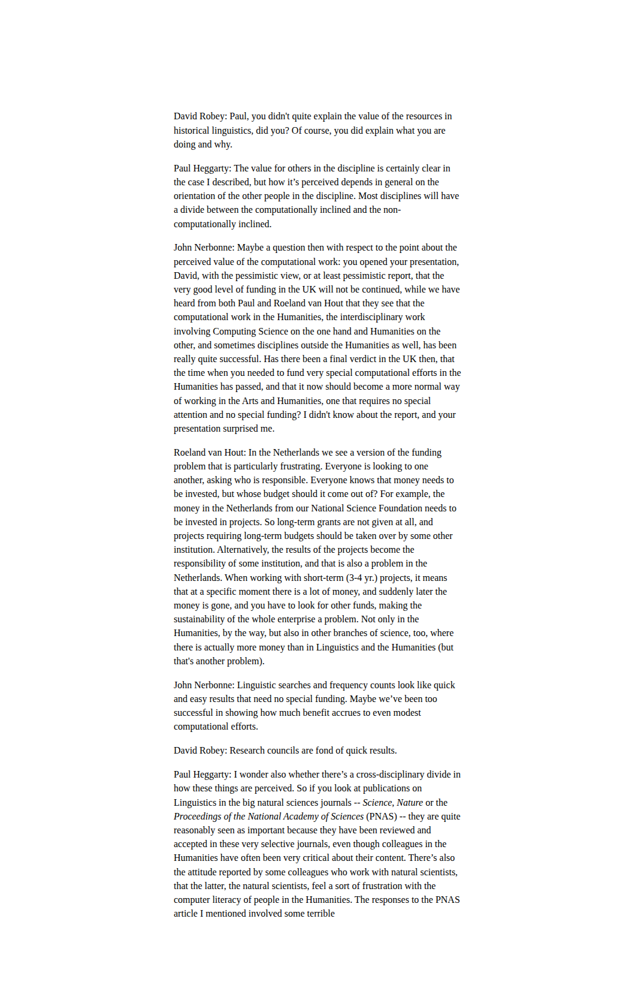David Robey: Paul, you didn't quite explain the value of the resources in historical linguistics, did you? Of course, you did explain what you are doing and why.
Paul Heggarty: The value for others in the discipline is certainly clear in the case I described, but how it’s perceived depends in general on the orientation of the other people in the discipline. Most disciplines will have a divide between the computationally inclined and the non-computationally inclined.
John Nerbonne: Maybe a question then with respect to the point about the perceived value of the computational work: you opened your presentation, David, with the pessimistic view, or at least pessimistic report, that the very good level of funding in the UK will not be continued, while we have heard from both Paul and Roeland van Hout that they see that the computational work in the Humanities, the interdisciplinary work involving Computing Science on the one hand and Humanities on the other, and sometimes disciplines outside the Humanities as well, has been really quite successful. Has there been a final verdict in the UK then, that the time when you needed to fund very special computational efforts in the Humanities has passed, and that it now should become a more normal way of working in the Arts and Humanities, one that requires no special attention and no special funding? I didn't know about the report, and your presentation surprised me.
Roeland van Hout: In the Netherlands we see a version of the funding problem that is particularly frustrating. Everyone is looking to one another, asking who is responsible. Everyone knows that money needs to be invested, but whose budget should it come out of? For example, the money in the Netherlands from our National Science Foundation needs to be invested in projects. So long-term grants are not given at all, and projects requiring long-term budgets should be taken over by some other institution. Alternatively, the results of the projects become the responsibility of some institution, and that is also a problem in the Netherlands. When working with short-term (3-4 yr.) projects, it means that at a specific moment there is a lot of money, and suddenly later the money is gone, and you have to look for other funds, making the sustainability of the whole enterprise a problem. Not only in the Humanities, by the way, but also in other branches of science, too, where there is actually more money than in Linguistics and the Humanities (but that's another problem).
John Nerbonne: Linguistic searches and frequency counts look like quick and easy results that need no special funding. Maybe we’ve been too successful in showing how much benefit accrues to even modest computational efforts.
David Robey: Research councils are fond of quick results.
Paul Heggarty: I wonder also whether there’s a cross-disciplinary divide in how these things are perceived. So if you look at publications on Linguistics in the big natural sciences journals -- Science, Nature or the Proceedings of the National Academy of Sciences (PNAS) -- they are quite reasonably seen as important because they have been reviewed and accepted in these very selective journals, even though colleagues in the Humanities have often been very critical about their content. There’s also the attitude reported by some colleagues who work with natural scientists, that the latter, the natural scientists, feel a sort of frustration with the computer literacy of people in the Humanities. The responses to the PNAS article I mentioned involved some terrible